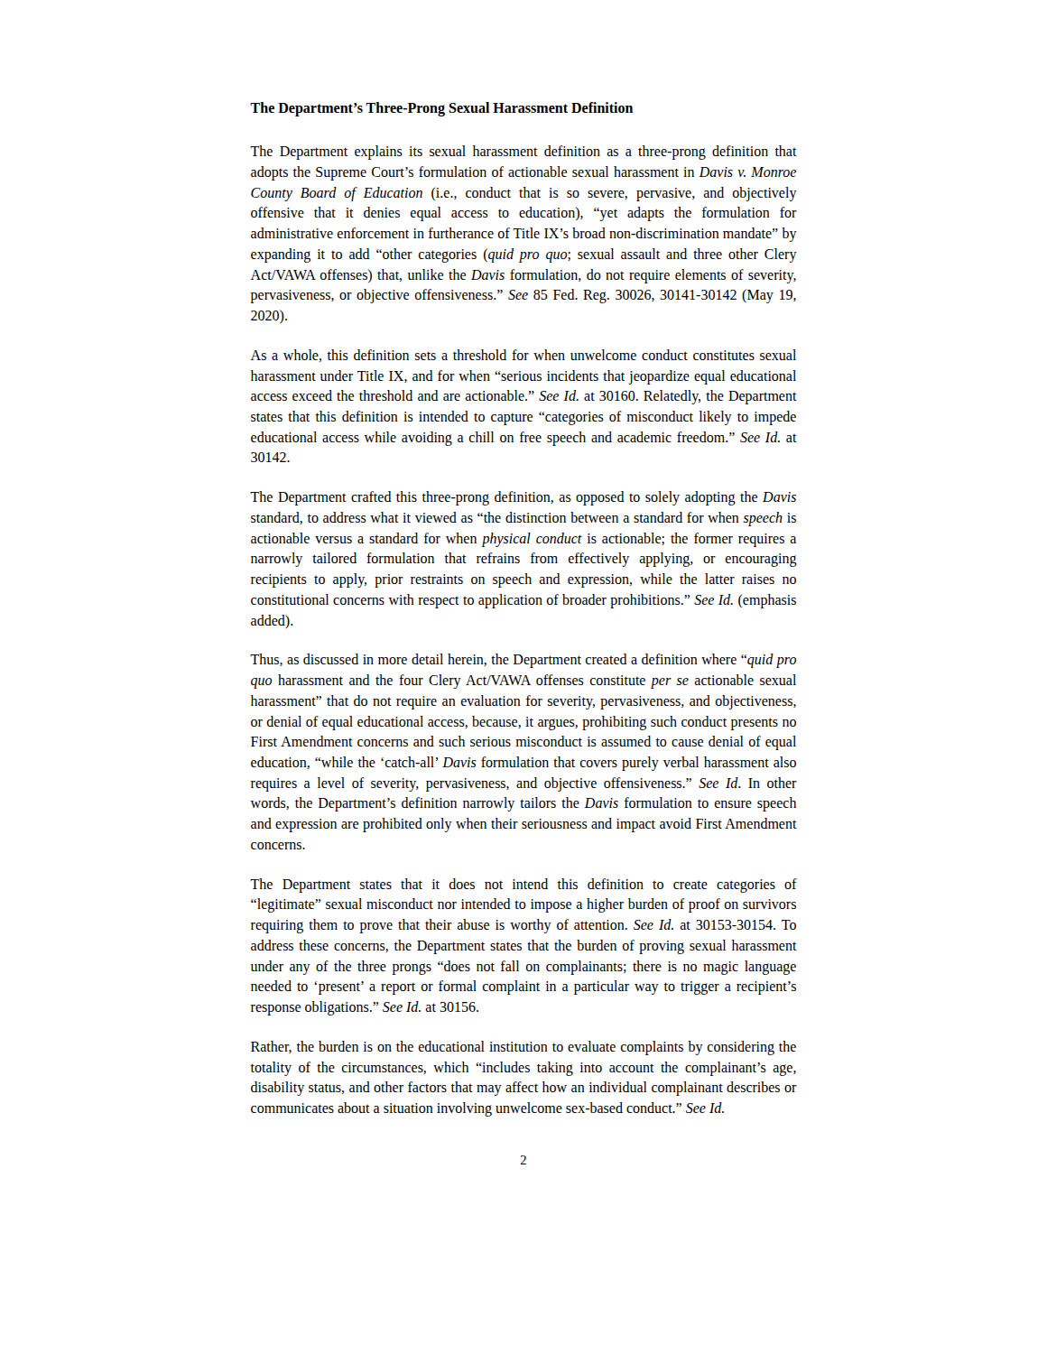The Department’s Three-Prong Sexual Harassment Definition
The Department explains its sexual harassment definition as a three-prong definition that adopts the Supreme Court’s formulation of actionable sexual harassment in Davis v. Monroe County Board of Education (i.e., conduct that is so severe, pervasive, and objectively offensive that it denies equal access to education), “yet adapts the formulation for administrative enforcement in furtherance of Title IX’s broad non-discrimination mandate” by expanding it to add “other categories (quid pro quo; sexual assault and three other Clery Act/VAWA offenses) that, unlike the Davis formulation, do not require elements of severity, pervasiveness, or objective offensiveness.” See 85 Fed. Reg. 30026, 30141-30142 (May 19, 2020).
As a whole, this definition sets a threshold for when unwelcome conduct constitutes sexual harassment under Title IX, and for when “serious incidents that jeopardize equal educational access exceed the threshold and are actionable.” See Id. at 30160. Relatedly, the Department states that this definition is intended to capture “categories of misconduct likely to impede educational access while avoiding a chill on free speech and academic freedom.” See Id. at 30142.
The Department crafted this three-prong definition, as opposed to solely adopting the Davis standard, to address what it viewed as “the distinction between a standard for when speech is actionable versus a standard for when physical conduct is actionable; the former requires a narrowly tailored formulation that refrains from effectively applying, or encouraging recipients to apply, prior restraints on speech and expression, while the latter raises no constitutional concerns with respect to application of broader prohibitions.” See Id. (emphasis added).
Thus, as discussed in more detail herein, the Department created a definition where “quid pro quo harassment and the four Clery Act/VAWA offenses constitute per se actionable sexual harassment” that do not require an evaluation for severity, pervasiveness, and objectiveness, or denial of equal educational access, because, it argues, prohibiting such conduct presents no First Amendment concerns and such serious misconduct is assumed to cause denial of equal education, “while the ‘catch-all’ Davis formulation that covers purely verbal harassment also requires a level of severity, pervasiveness, and objective offensiveness.” See Id. In other words, the Department’s definition narrowly tailors the Davis formulation to ensure speech and expression are prohibited only when their seriousness and impact avoid First Amendment concerns.
The Department states that it does not intend this definition to create categories of “legitimate” sexual misconduct nor intended to impose a higher burden of proof on survivors requiring them to prove that their abuse is worthy of attention. See Id. at 30153-30154. To address these concerns, the Department states that the burden of proving sexual harassment under any of the three prongs “does not fall on complainants; there is no magic language needed to ‘present’ a report or formal complaint in a particular way to trigger a recipient’s response obligations.” See Id. at 30156.
Rather, the burden is on the educational institution to evaluate complaints by considering the totality of the circumstances, which “includes taking into account the complainant’s age, disability status, and other factors that may affect how an individual complainant describes or communicates about a situation involving unwelcome sex-based conduct.” See Id.
2